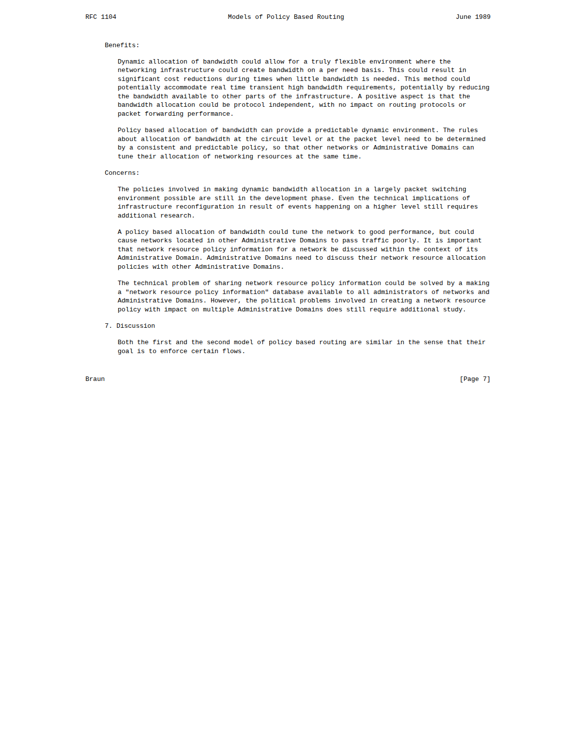RFC 1104 Models of Policy Based Routing June 1989
Benefits:
Dynamic allocation of bandwidth could allow for a truly flexible environment where the networking infrastructure could create bandwidth on a per need basis. This could result in significant cost reductions during times when little bandwidth is needed. This method could potentially accommodate real time transient high bandwidth requirements, potentially by reducing the bandwidth available to other parts of the infrastructure. A positive aspect is that the bandwidth allocation could be protocol independent, with no impact on routing protocols or packet forwarding performance.
Policy based allocation of bandwidth can provide a predictable dynamic environment. The rules about allocation of bandwidth at the circuit level or at the packet level need to be determined by a consistent and predictable policy, so that other networks or Administrative Domains can tune their allocation of networking resources at the same time.
Concerns:
The policies involved in making dynamic bandwidth allocation in a largely packet switching environment possible are still in the development phase. Even the technical implications of infrastructure reconfiguration in result of events happening on a higher level still requires additional research.
A policy based allocation of bandwidth could tune the network to good performance, but could cause networks located in other Administrative Domains to pass traffic poorly. It is important that network resource policy information for a network be discussed within the context of its Administrative Domain. Administrative Domains need to discuss their network resource allocation policies with other Administrative Domains.
The technical problem of sharing network resource policy information could be solved by a making a "network resource policy information" database available to all administrators of networks and Administrative Domains. However, the political problems involved in creating a network resource policy with impact on multiple Administrative Domains does still require additional study.
7. Discussion
Both the first and the second model of policy based routing are similar in the sense that their goal is to enforce certain flows.
Braun [Page 7]